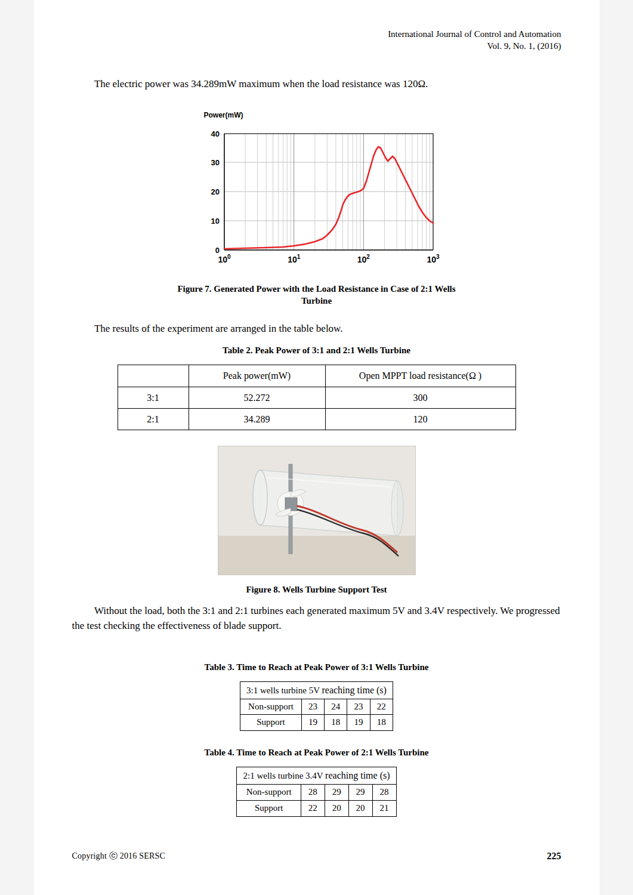International Journal of Control and Automation
Vol. 9, No. 1, (2016)
The electric power was 34.289mW maximum when the load resistance was 120Ω.
Power(mW)
0 10 20 30 40 100 101 102 103
Figure 7. Generated Power with the Load Resistance in Case of 2:1 Wells
Turbine
The results of the experiment are arranged in the table below.
Table 2. Peak Power of 3:1 and 2:1 Wells Turbine
| | Peak power(mW) | Open MPPT load resistance(Ω ) |
| --- | --- | --- |
| 3:1 | 52.272 | 300 |
| 2:1 | 34.289 | 120 |
Figure 8. Wells Turbine Support Test
Without the load, both the 3:1 and 2:1 turbines each generated maximum 5V and 3.4V respectively. We progressed the test checking the effectiveness of blade support.
Table 3. Time to Reach at Peak Power of 3:1 Wells Turbine
| 3:1 wells turbine 5V reaching time (s) |
| Non-support | 23 | 24 | 23 | 22 |
| Support | 19 | 18 | 19 | 18 |
Table 4. Time to Reach at Peak Power of 2:1 Wells Turbine
| 2:1 wells turbine 3.4V reaching time (s) |
| Non-support | 28 | 29 | 29 | 28 |
| Support | 22 | 20 | 20 | 21 |
Copyright ⓒ 2016 SERSC
225